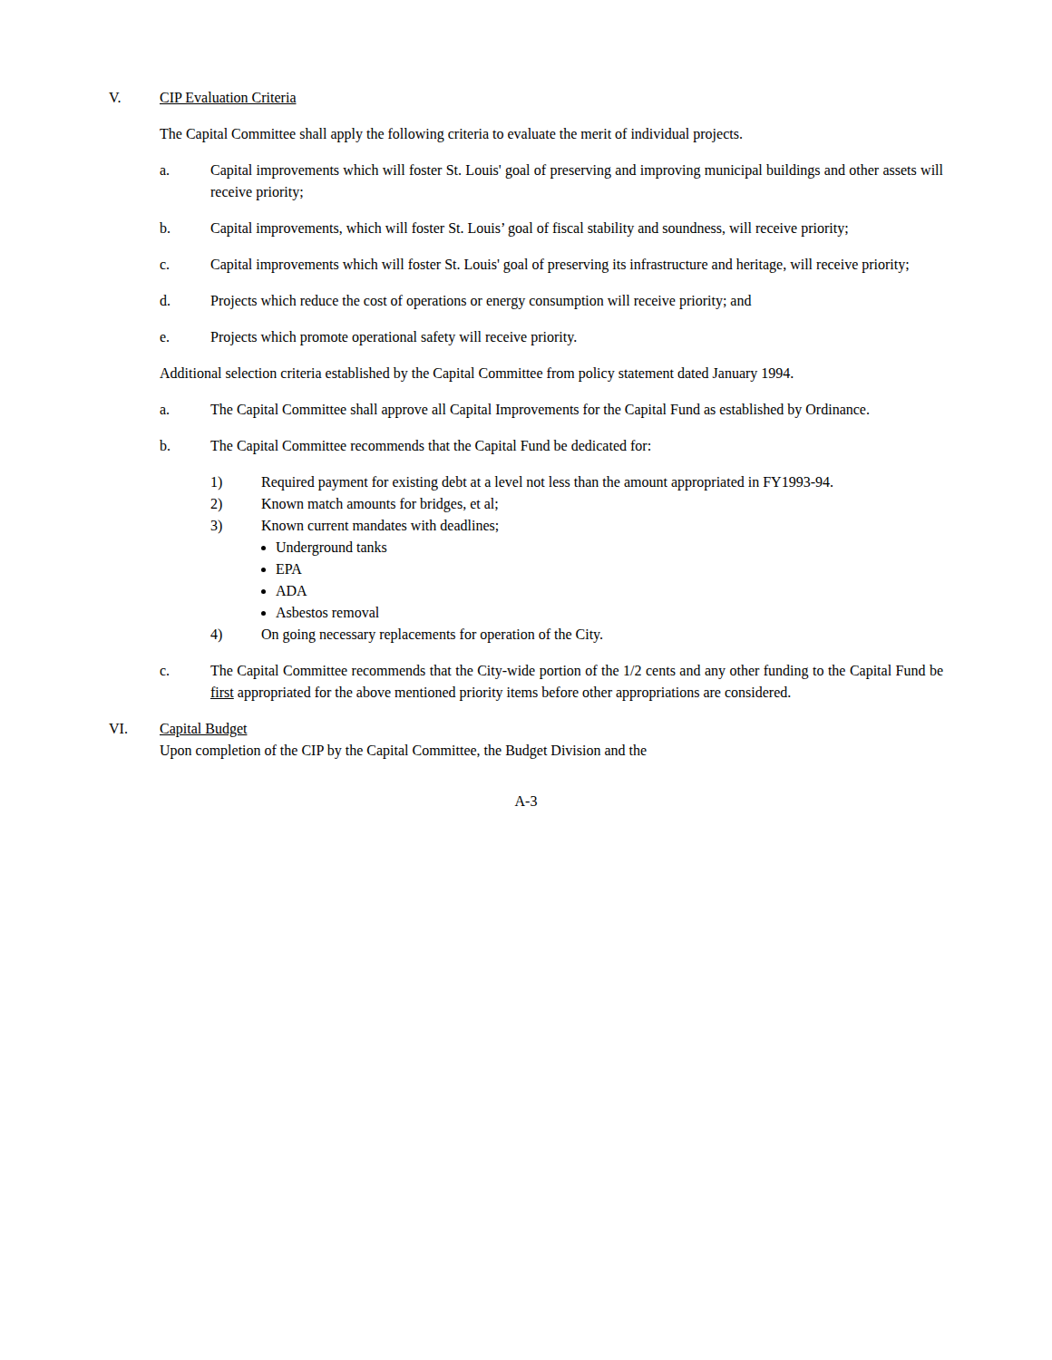V.
CIP Evaluation Criteria
The Capital Committee shall apply the following criteria to evaluate the merit of individual projects.
a.
Capital improvements which will foster St. Louis' goal of preserving and improving municipal buildings and other assets will receive priority;
b.
Capital improvements, which will foster St. Louis’ goal of fiscal stability and soundness, will receive priority;
c.
Capital improvements which will foster St. Louis' goal of preserving its infrastructure and heritage, will receive priority;
d.
Projects which reduce the cost of operations or energy consumption will receive priority; and
e.
Projects which promote operational safety will receive priority.
Additional selection criteria established by the Capital Committee from policy statement dated January 1994.
a.
The Capital Committee shall approve all Capital Improvements for the Capital Fund as established by Ordinance.
b.
The Capital Committee recommends that the Capital Fund be dedicated for:
1)
Required payment for existing debt at a level not less than the amount appropriated in FY1993-94.
2)
Known match amounts for bridges, et al;
3)
Known current mandates with deadlines;
Underground tanks
EPA
ADA
Asbestos removal
4)
On going necessary replacements for operation of the City.
c.
The Capital Committee recommends that the City-wide portion of the 1/2 cents and any other funding to the Capital Fund be first appropriated for the above mentioned priority items before other appropriations are considered.
VI.
Capital Budget
Upon completion of the CIP by the Capital Committee, the Budget Division and the
A-3